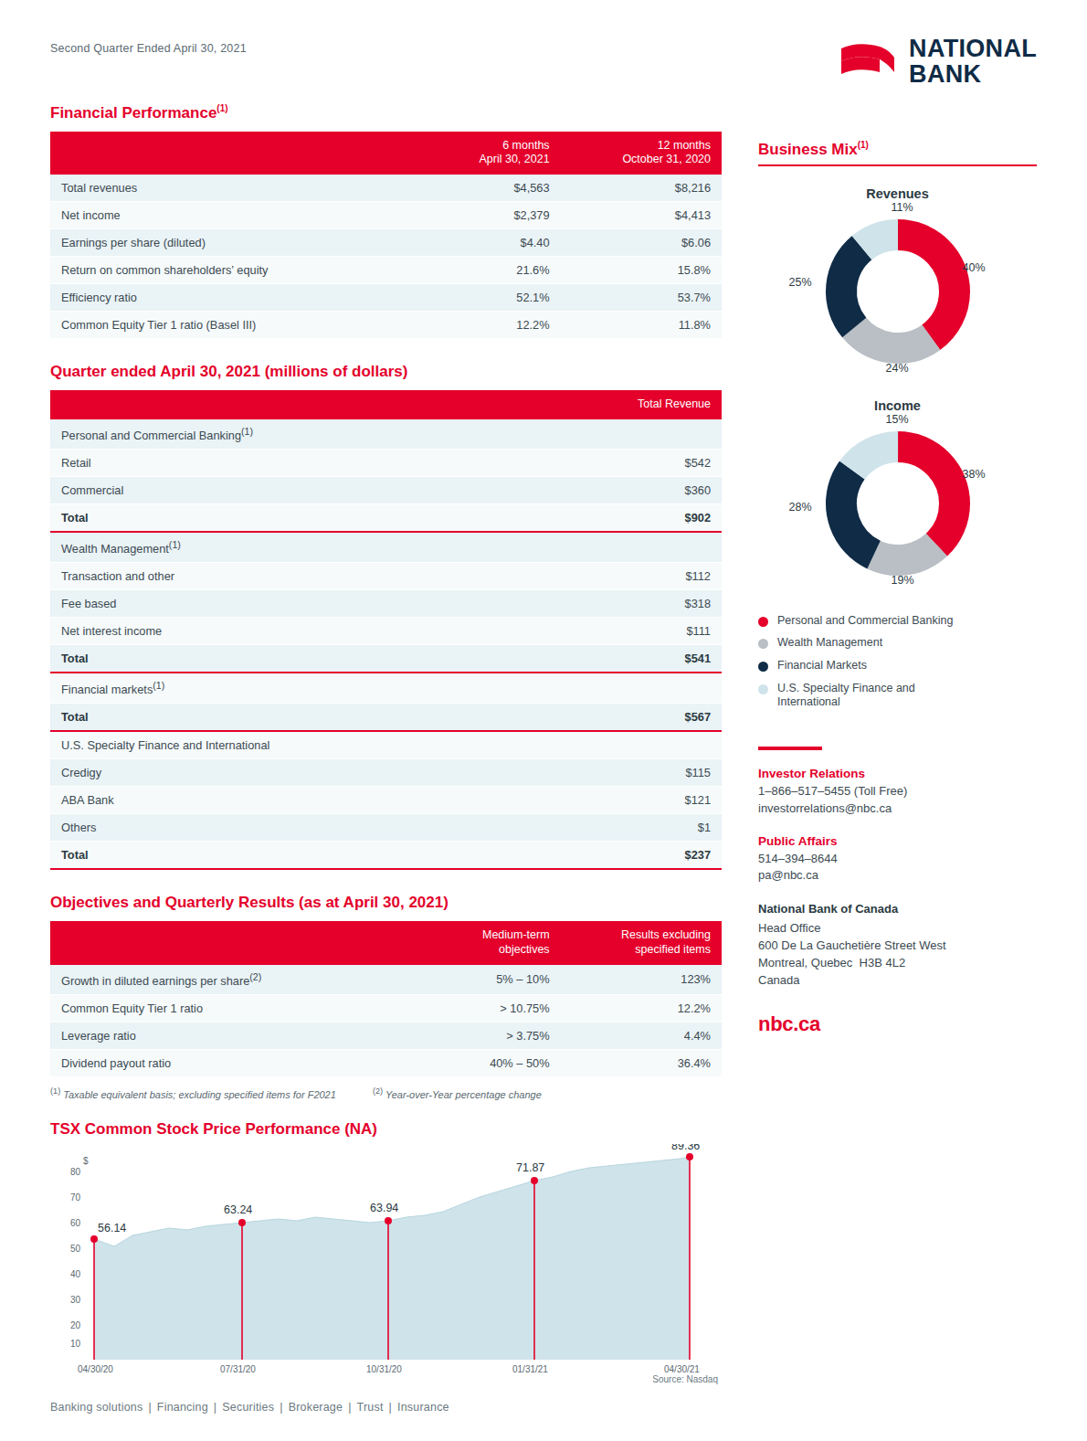Second Quarter Ended April 30, 2021
NATIONAL
BANK
Financial Performance(1)
| | 6 months April 30, 2021 | 12 months October 31, 2020 |
| --- | --- | --- |
| Total revenues | $4,563 | $8,216 |
| Net income | $2,379 | $4,413 |
| Earnings per share (diluted) | $4.40 | $6.06 |
| Return on common shareholders’ equity | 21.6% | 15.8% |
| Efficiency ratio | 52.1% | 53.7% |
| Common Equity Tier 1 ratio (Basel III) | 12.2% | 11.8% |
Quarter ended April 30, 2021 (millions of dollars)
| | Total Revenue |
| --- | --- |
| Personal and Commercial Banking (1) | |
| Retail | $542 |
| Commercial | $360 |
| Total | $902 |
| Wealth Management (1) | |
| Transaction and other | $112 |
| Fee based | $318 |
| Net interest income | $111 |
| Total | $541 |
| Financial markets (1) | |
| Total | $567 |
| U.S. Specialty Finance and International | |
| Credigy | $115 |
| ABA Bank | $121 |
| Others | $1 |
| Total | $237 |
Objectives and Quarterly Results (as at April 30, 2021)
| | Medium-term objectives | Results excluding specified items |
| --- | --- | --- |
| Growth in diluted earnings per share (2) | 5% – 10% | 123% |
| Common Equity Tier 1 ratio | > 10.75% | 12.2% |
| Leverage ratio | > 3.75% | 4.4% |
| Dividend payout ratio | 40% – 50% | 36.4% |
(1) Taxable equivalent basis; excluding specified items for F2021 (2) Year-over-Year percentage change
TSX Common Stock Price Performance (NA)
$ 80 70 60 50 40 30 20 10 56.14 63.24 63.94 71.87 89.36 04/30/20 07/31/20 10/31/20 01/31/21 04/30/21
Source: Nasdaq
Banking solutions|Financing|Securities|Brokerage|Trust|Insurance
Business Mix(1)
Revenues
11% 40% 24% 25%
Income
15% 38% 19% 28%
Personal and Commercial Banking
Wealth Management
Financial Markets
U.S. Specialty Finance and
International
Investor Relations
1–866–517–5455 (Toll Free)
investorrelations@nbc.ca
Public Affairs
514–394–8644
pa@nbc.ca
National Bank of Canada Head Office
600 De La Gauchetière Street West
Montreal, Quebec H3B 4L2
Canada
nbc.ca